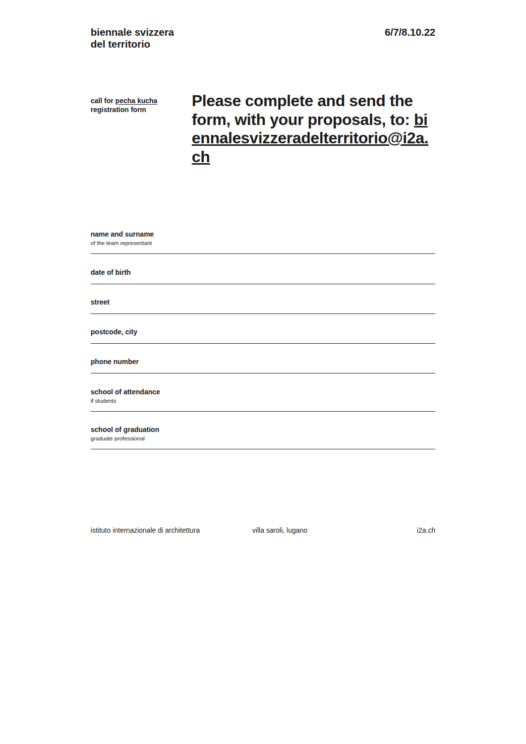biennale svizzera
del territorio
6/7/8.10.22
call for pecha kucha
registration form
Please complete and send the form, with your proposals, to: biennalesvizzeradelterritorio@i2a.ch
name and surname
of the team representant
date of birth
street
postcode, city
phone number
school of attendance
if students
school of graduation
graduate professional
istituto internazionale di architettura
villa saroli, lugano
i2a.ch